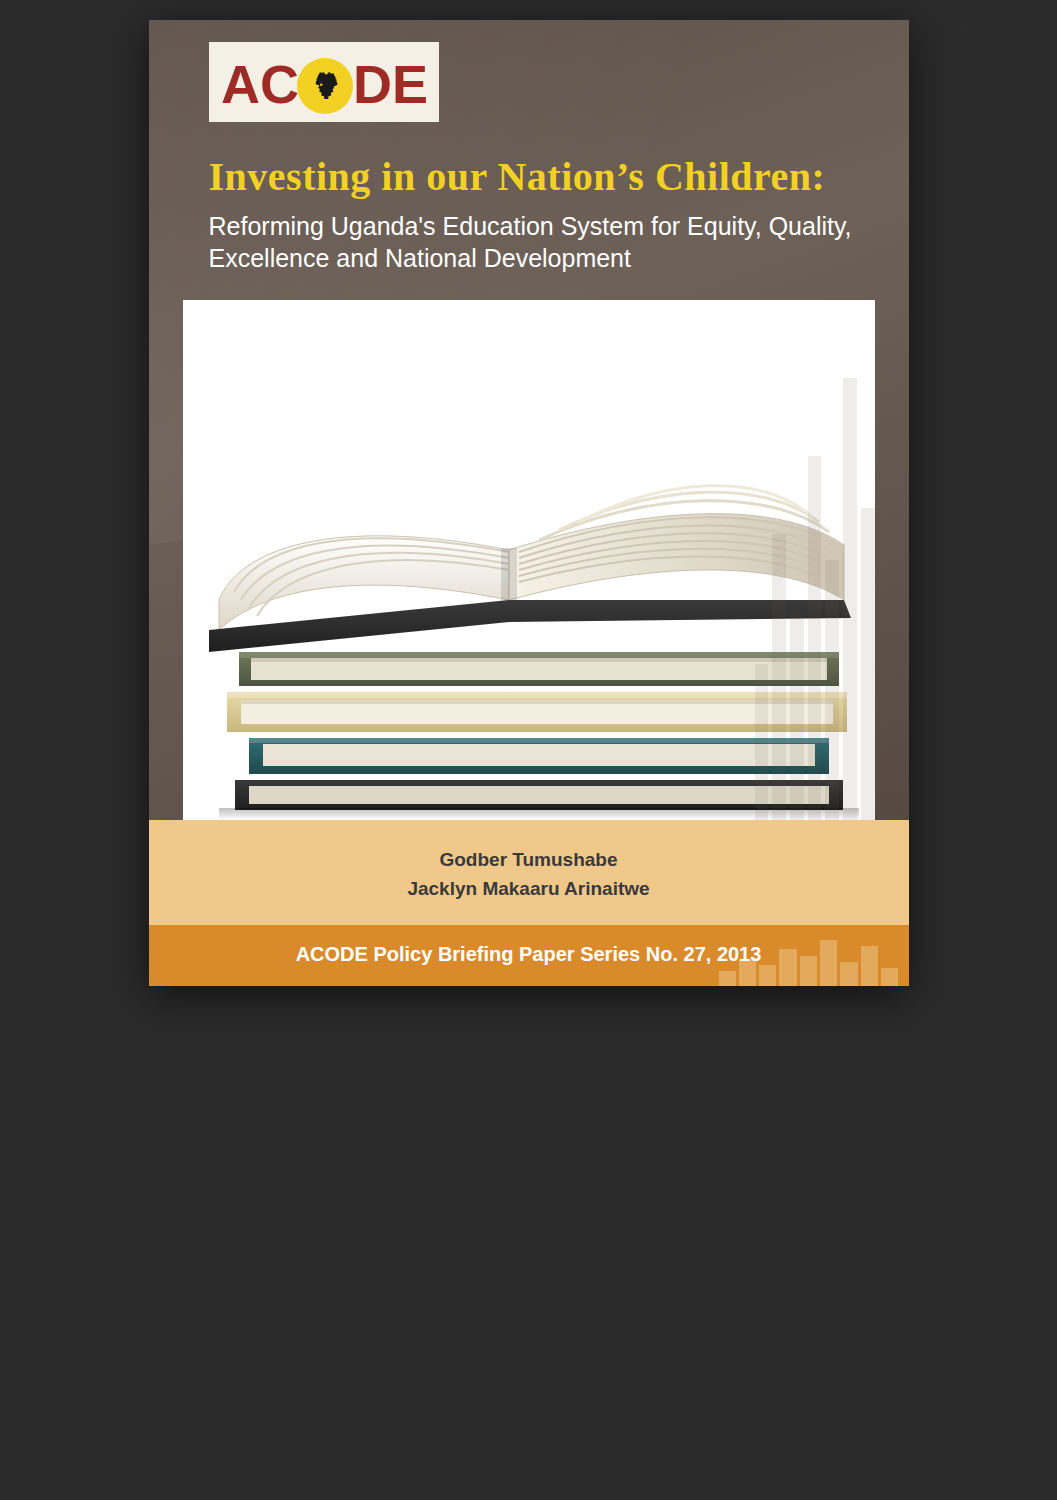AC DE
Investing in our Nation’s Children:
Reforming Uganda's Education System for Equity, Quality, Excellence and National Development
Godber Tumushabe
Jacklyn Makaaru Arinaitwe
ACODE Policy Briefing Paper Series No. 27, 2013